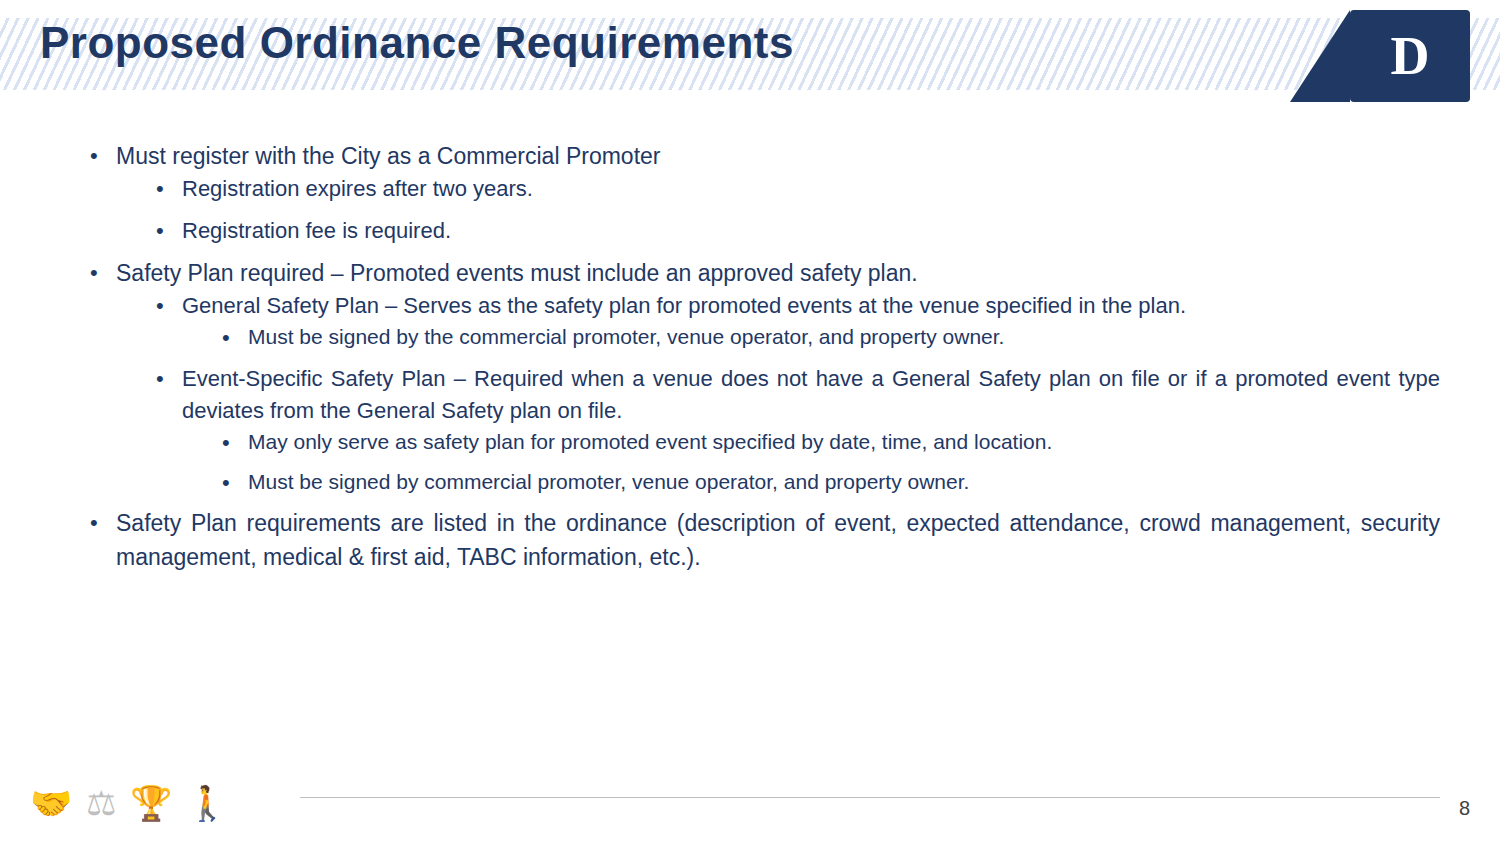Proposed Ordinance Requirements
Must register with the City as a Commercial Promoter
Registration expires after two years.
Registration fee is required.
Safety Plan required – Promoted events must include an approved safety plan.
General Safety Plan – Serves as the safety plan for promoted events at the venue specified in the plan.
Must be signed by the commercial promoter, venue operator, and property owner.
Event-Specific Safety Plan – Required when a venue does not have a General Safety plan on file or if a promoted event type deviates from the General Safety plan on file.
May only serve as safety plan for promoted event specified by date, time, and location.
Must be signed by commercial promoter, venue operator, and property owner.
Safety Plan requirements are listed in the ordinance (description of event, expected attendance, crowd management, security management, medical & first aid, TABC information, etc.).
🤝 ⚖ 🏆 🚶
8